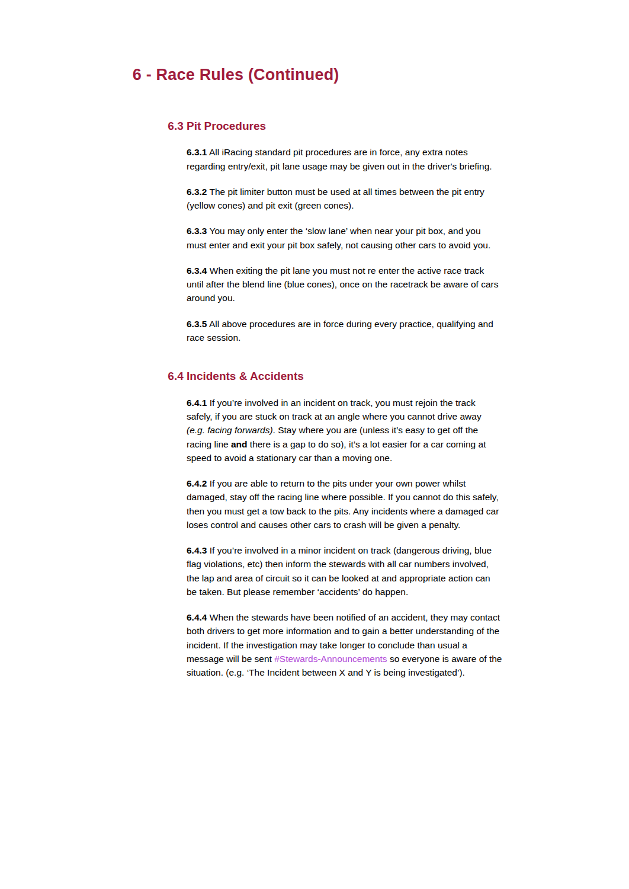6 - Race Rules (Continued)
6.3 Pit Procedures
6.3.1 All iRacing standard pit procedures are in force, any extra notes regarding entry/exit, pit lane usage may be given out in the driver's briefing.
6.3.2 The pit limiter button must be used at all times between the pit entry (yellow cones) and pit exit (green cones).
6.3.3 You may only enter the ‘slow lane’ when near your pit box, and you must enter and exit your pit box safely, not causing other cars to avoid you.
6.3.4 When exiting the pit lane you must not re enter the active race track until after the blend line (blue cones), once on the racetrack be aware of cars around you.
6.3.5 All above procedures are in force during every practice, qualifying and race session.
6.4 Incidents & Accidents
6.4.1 If you’re involved in an incident on track, you must rejoin the track safely, if you are stuck on track at an angle where you cannot drive away (e.g. facing forwards). Stay where you are (unless it’s easy to get off the racing line and there is a gap to do so), it’s a lot easier for a car coming at speed to avoid a stationary car than a moving one.
6.4.2 If you are able to return to the pits under your own power whilst damaged, stay off the racing line where possible. If you cannot do this safely, then you must get a tow back to the pits. Any incidents where a damaged car loses control and causes other cars to crash will be given a penalty.
6.4.3 If you’re involved in a minor incident on track (dangerous driving, blue flag violations, etc) then inform the stewards with all car numbers involved, the lap and area of circuit so it can be looked at and appropriate action can be taken. But please remember ‘accidents’ do happen.
6.4.4 When the stewards have been notified of an accident, they may contact both drivers to get more information and to gain a better understanding of the incident. If the investigation may take longer to conclude than usual a message will be sent #Stewards-Announcements so everyone is aware of the situation. (e.g. ‘The Incident between X and Y is being investigated’).